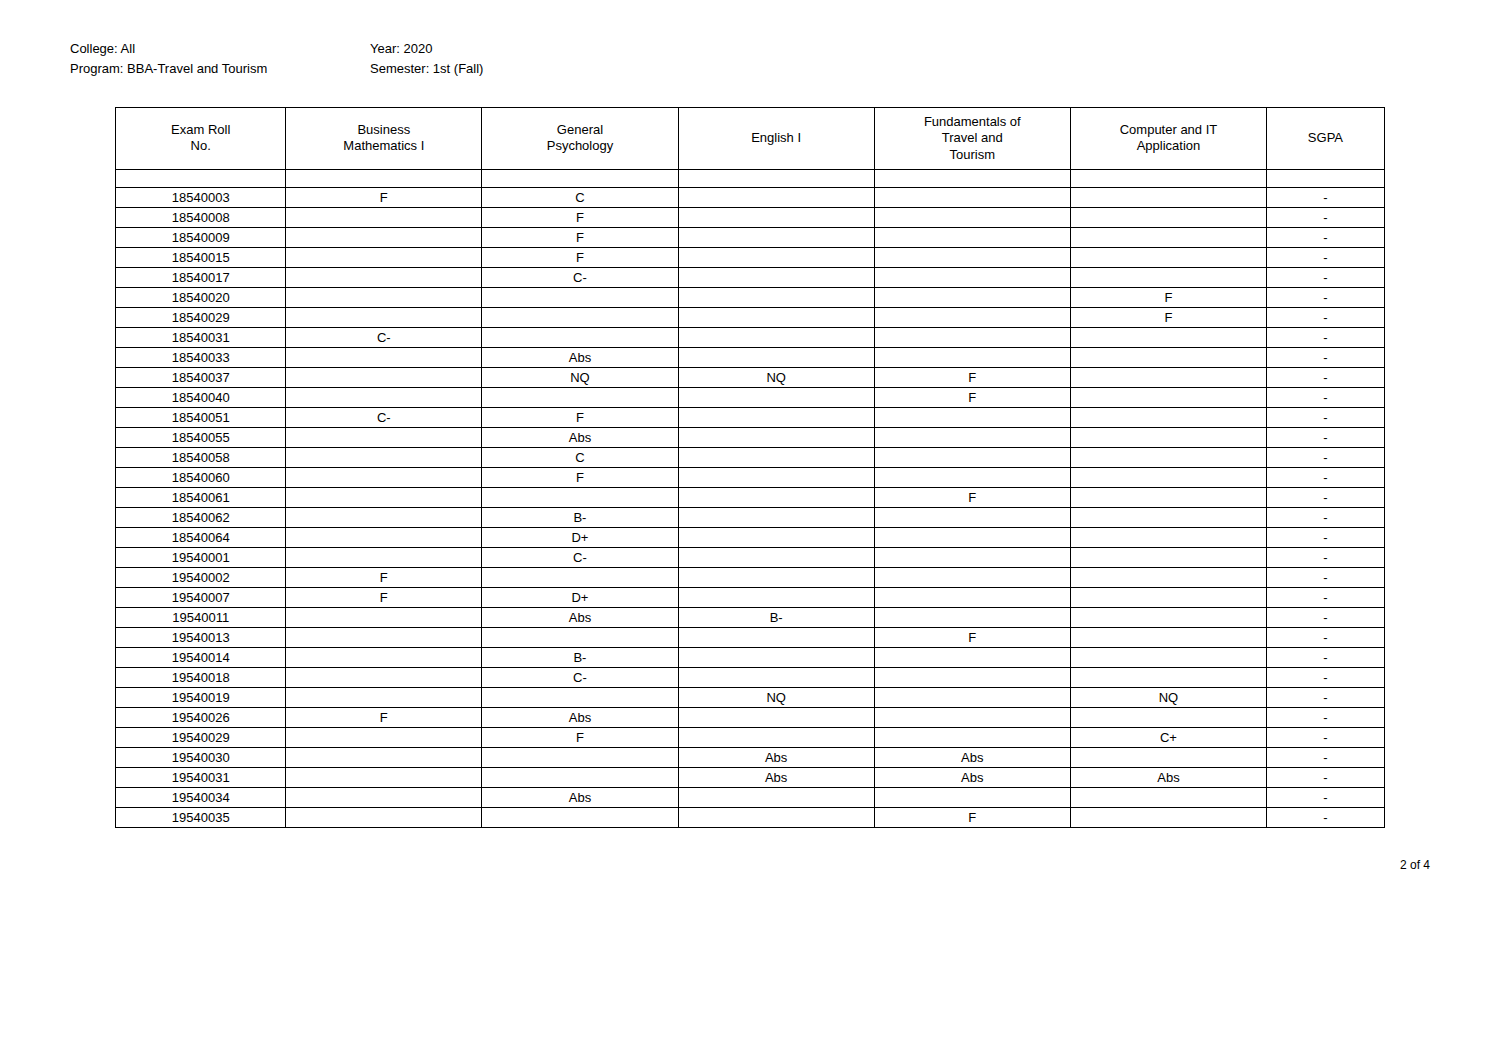College: All
Program: BBA-Travel and Tourism
Year: 2020
Semester: 1st (Fall)
| Exam Roll No. | Business Mathematics I | General Psychology | English I | Fundamentals of Travel and Tourism | Computer and IT Application | SGPA |
| --- | --- | --- | --- | --- | --- | --- |
| 18540003 | F | C | | | | - |
| 18540008 | | F | | | | - |
| 18540009 | | F | | | | - |
| 18540015 | | F | | | | - |
| 18540017 | | C- | | | | - |
| 18540020 | | | | | F | - |
| 18540029 | | | | | F | - |
| 18540031 | C- | | | | | - |
| 18540033 | | Abs | | | | - |
| 18540037 | | NQ | NQ | F | | - |
| 18540040 | | | | F | | - |
| 18540051 | C- | F | | | | - |
| 18540055 | | Abs | | | | - |
| 18540058 | | C | | | | - |
| 18540060 | | F | | | | - |
| 18540061 | | | | F | | - |
| 18540062 | | B- | | | | - |
| 18540064 | | D+ | | | | - |
| 19540001 | | C- | | | | - |
| 19540002 | F | | | | | - |
| 19540007 | F | D+ | | | | - |
| 19540011 | | Abs | B- | | | - |
| 19540013 | | | | F | | - |
| 19540014 | | B- | | | | - |
| 19540018 | | C- | | | | - |
| 19540019 | | | NQ | | NQ | - |
| 19540026 | F | Abs | | | | - |
| 19540029 | | F | | | C+ | - |
| 19540030 | | | Abs | Abs | | - |
| 19540031 | | | Abs | Abs | Abs | - |
| 19540034 | | Abs | | | | - |
| 19540035 | | | | F | | - |
2 of 4